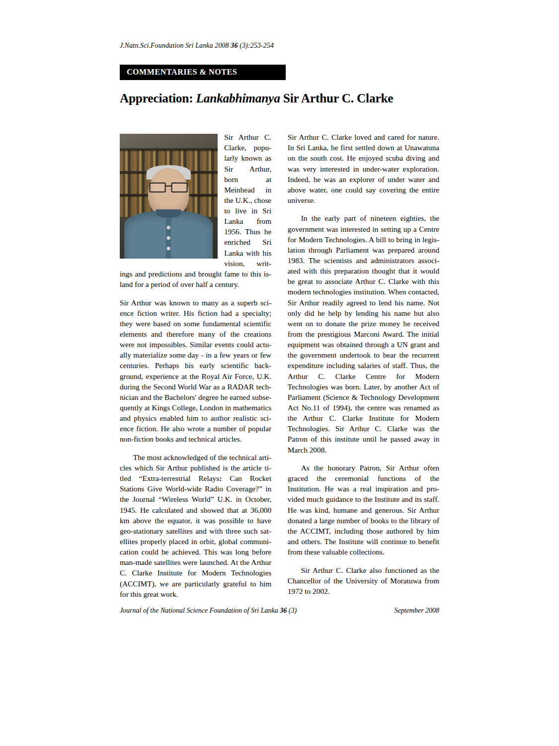J.Natn.Sci.Foundation Sri Lanka 2008 36 (3):253-254
COMMENTARIES & NOTES
Appreciation: Lankabhimanya Sir Arthur C. Clarke
Sir Arthur C. Clarke, popularly known as Sir Arthur, born at Meinhead in the U.K., chose to live in Sri Lanka from 1956. Thus he enriched Sri Lanka with his vision, writings and predictions and brought fame to this island for a period of over half a century.
Sir Arthur was known to many as a superb science fiction writer. His fiction had a specialty; they were based on some fundamental scientific elements and therefore many of the creations were not impossibles. Similar events could actually materialize some day - in a few years or few centuries. Perhaps his early scientific background, experience at the Royal Air Force, U.K. during the Second World War as a RADAR technician and the Bachelors' degree he earned subsequently at Kings College, London in mathematics and physics enabled him to author realistic science fiction. He also wrote a number of popular non-fiction books and technical articles.
The most acknowledged of the technical articles which Sir Arthur published is the article titled “Extra-terrestrial Relays: Can Rocket Stations Give World-wide Radio Coverage?” in the Journal “Wireless World” U.K. in October, 1945. He calculated and showed that at 36,000 km above the equator, it was possible to have geo-stationary satellites and with three such satellites properly placed in orbit, global communication could be achieved. This was long before man-made satellites were launched. At the Arthur C. Clarke Institute for Modern Technologies (ACCIMT), we are particularly grateful to him for this great work.
Sir Arthur C. Clarke loved and cared for nature. In Sri Lanka, he first settled down at Unawatuna on the south cost. He enjoyed scuba diving and was very interested in under-water exploration. Indeed, he was an explorer of under water and above water, one could say covering the entire universe.
In the early part of nineteen eighties, the government was interested in setting up a Centre for Modern Technologies. A bill to bring in legislation through Parliament was prepared around 1983. The scientists and administrators associated with this preparation thought that it would be great to associate Arthur C. Clarke with this modern technologies institution. When contacted, Sir Arthur readily agreed to lend his name. Not only did he help by lending his name but also went on to donate the prize money he received from the prestigious Marconi Award. The initial equipment was obtained through a UN grant and the government undertook to bear the recurrent expenditure including salaries of staff. Thus, the Arthur C. Clarke Centre for Modern Technologies was born. Later, by another Act of Parliament (Science & Technology Development Act No.11 of 1994), the centre was renamed as the Arthur C. Clarke Institute for Modern Technologies. Sir Arthur C. Clarke was the Patron of this institute until he passed away in March 2008.
As the honorary Patron, Sir Arthur often graced the ceremonial functions of the Institution. He was a real inspiration and provided much guidance to the Institute and its staff. He was kind, humane and generous. Sir Arthur donated a large number of books to the library of the ACCIMT, including those authored by him and others. The Institute will continue to benefit from these valuable collections.
Sir Arthur C. Clarke also functioned as the Chancellor of the University of Moratuwa from 1972 to 2002.
Journal of the National Science Foundation of Sri Lanka 36 (3)
September 2008